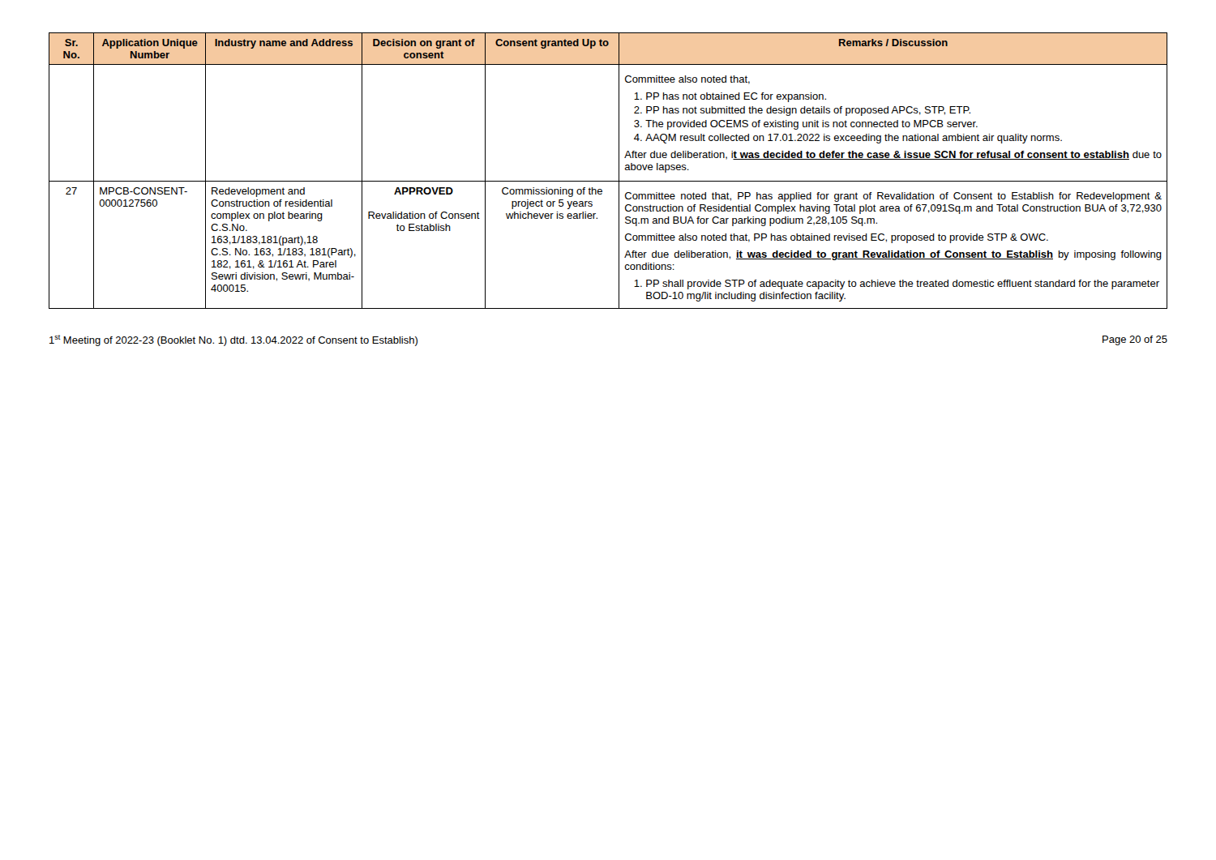| Sr. No. | Application Unique Number | Industry name and Address | Decision on grant of consent | Consent granted Up to | Remarks / Discussion |
| --- | --- | --- | --- | --- | --- |
| | | | | | Committee also noted that, PP has not obtained EC for expansion. PP has not submitted the design details of proposed APCs, STP, ETP. The provided OCEMS of existing unit is not connected to MPCB server. AAQM result collected on 17.01.2022 is exceeding the national ambient air quality norms. After due deliberation, i t was decided to defer the case & issue SCN for refusal of consent to establish due to above lapses. |
| 27 | MPCB-CONSENT-0000127560 | Redevelopment and Construction of residential complex on plot bearing C.S.No. 163,1/183,181(part),18 C.S. No. 163, 1/183, 181(Part), 182, 161, & 1/161 At. Parel Sewri division, Sewri, Mumbai- 400015. | APPROVED Revalidation of Consent to Establish | Commissioning of the project or 5 years whichever is earlier. | Committee noted that, PP has applied for grant of Revalidation of Consent to Establish for Redevelopment & Construction of Residential Complex having Total plot area of 67,091Sq.m and Total Construction BUA of 3,72,930 Sq.m and BUA for Car parking podium 2,28,105 Sq.m. Committee also noted that, PP has obtained revised EC, proposed to provide STP & OWC. After due deliberation, it was decided to grant Revalidation of Consent to Establish by imposing following conditions: PP shall provide STP of adequate capacity to achieve the treated domestic effluent standard for the parameter BOD-10 mg/lit including disinfection facility. |
1st Meeting of 2022-23 (Booklet No. 1) dtd. 13.04.2022 of Consent to Establish) Page 20 of 25